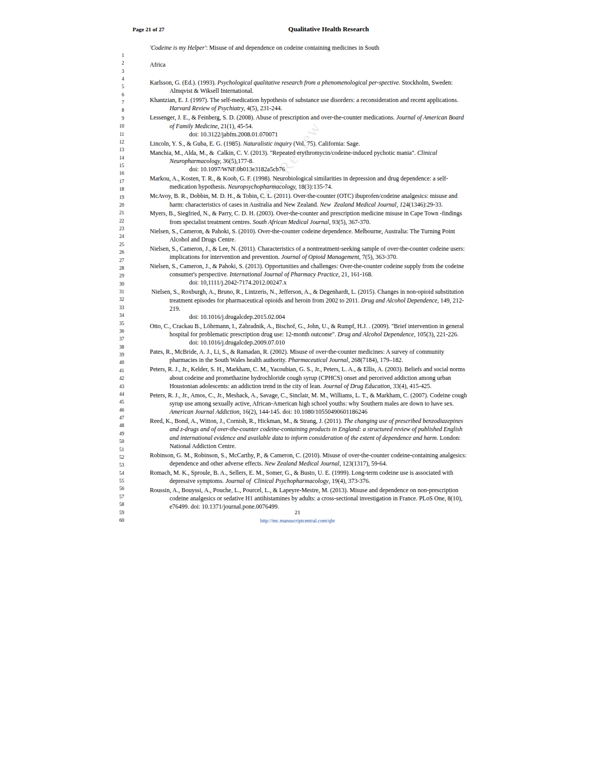1
2
3
4
5
6
7
8
9
10
11
12
13
14
15
16
17
18
19
20
21
22
23
24
25
26
27
28
29
30
31
32
33
34
35
36
37
38
39
40
41
42
43
44
45
46
47
48
49
50
51
52
53
54
55
56
57
58
59
60
Page 21 of 27 Qualitative Health Research
'Codeine is my Helper': Misuse of and dependence on codeine containing medicines in South
Africa
Peer Review
Karlsson, G. (Ed.). (1993). Psychological qualitative research from a phenomenological per-spective. Stockholm, Sweden: Almqvist & Wiksell International.
Khantzian, E. J. (1997). The self-medication hypothesis of substance use disorders: a reconsideration and recent applications. Harvard Review of Psychiatry, 4(5), 231-244.
Lessenger, J. E., & Feinberg, S. D. (2008). Abuse of prescription and over-the-counter medications. Journal of American Board of Family Medicine, 21(1), 45-54. doi: 10.3122/jabfm.2008.01.070071
Lincoln, Y. S., & Guba, E. G. (1985). Naturalistic inquiry (Vol. 75). California: Sage.
Manchia, M., Alda, M., & Calkin, C. V. (2013). "Repeated erythromycin/codeine-induced pychotic mania". Clinical Neuropharmacology, 36(5),177-8. doi: 10.1097/WNF.0b013e3182a5cb76
Markou, A., Kosten, T. R., & Koob, G. F. (1998). Neurobiological similarities in depression and drug dependence: a self-medication hypothesis. Neuropsychopharmacology, 18(3):135-74.
McAvoy, B. R., Dobbin, M. D. H., & Tobin, C. L. (2011). Over-the-counter (OTC) ibuprofen/codeine analgesics: misuse and harm: characteristics of cases in Australia and New Zealand. New Zealand Medical Journal, 124(1346):29-33.
Myers, B., Siegfried, N., & Parry, C. D. H. (2003). Over-the-counter and prescription medicine misuse in Cape Town -findings from specialist treatment centres. South African Medical Journal, 93(5), 367-370.
Nielsen, S., Cameron, & Pahoki, S. (2010). Over-the-counter codeine dependence. Melbourne, Australia: The Turning Point Alcohol and Drugs Centre.
Nielsen, S., Cameron, J., & Lee, N. (2011). Characteristics of a nontreatment-seeking sample of over-the-counter codeine users: implications for intervention and prevention. Journal of Opioid Management, 7(5), 363-370.
Nielsen, S., Cameron, J., & Pahoki, S. (2013). Opportunities and challenges: Over-the-counter codeine supply from the codeine consumer's perspective. International Journal of Pharmacy Practice, 21, 161-168. doi: 10,1111/j.2042-7174.2012.00247.x
Nielsen, S., Roxburgh, A., Bruno, R., Lintzeris, N., Jefferson, A., & Degenhardt, L. (2015). Changes in non-opioid substitution treatment episodes for pharmaceutical opioids and heroin from 2002 to 2011. Drug and Alcohol Dependence, 149, 212-219. doi: 10.1016/j.drugalcdep.2015.02.004
Otto, C., Crackau B., Löhrmann, I., Zahradnik, A., Bischof, G., John, U., & Rumpf, H.J. . (2009). "Brief intervention in general hospital for problematic prescription drug use: 12-month outcome". Drug and Alcohol Dependence, 105(3), 221-226. doi: 10.1016/j.drugalcdep.2009.07.010
Pates, R., McBride, A. J., Li, S., & Ramadan, R. (2002). Misuse of over-the-counter medicines: A survey of community pharmacies in the South Wales health authority. Pharmaceutical Journal, 268(7184), 179–182.
Peters, R. J., Jr., Kelder, S. H., Markham, C. M., Yacoubian, G. S., Jr., Peters, L. A., & Ellis, A. (2003). Beliefs and social norms about codeine and promethazine hydrochloride cough syrup (CPHCS) onset and perceived addiction among urban Houstonian adolescents: an addiction trend in the city of lean. Journal of Drug Education, 33(4), 415-425.
Peters, R. J., Jr., Amos, C., Jr., Meshack, A., Savage, C., Sinclair, M. M., Williams, L. T., & Markham, C. (2007). Codeine cough syrup use among sexually active, African-American high school youths: why Southern males are down to have sex. American Journal Addiction, 16(2), 144-145. doi: 10.1080/10550490601186246
Reed, K., Bond, A., Witton, J., Cornish, R., Hickman, M., & Strang, J. (2011). The changing use of prescribed benzodiazepines and z-drugs and of over-the-counter codeine-containing products in England: a structured review of published English and international evidence and available data to inform consideration of the extent of dependence and harm. London: National Addiction Centre.
Robinson, G. M., Robinson, S., McCarthy, P., & Cameron, C. (2010). Misuse of over-the-counter codeine-containing analgesics: dependence and other adverse effects. New Zealand Medical Journal, 123(1317), 59-64.
Romach, M. K., Sproule, B. A., Sellers, E. M., Somer, G., & Busto, U. E. (1999). Long-term codeine use is associated with depressive symptoms. Journal of Clinical Psychopharmacology, 19(4), 373-376.
Roussin, A., Bouyssi, A., Pouche, L., Pourcel, L., & Lapeyre-Mestre, M. (2013). Misuse and dependence on non-prescription codeine analgesics or sedative H1 antihistamines by adults: a cross-sectional investigation in France. PLoS One, 8(10), e76499. doi: 10.1371/journal.pone.0076499.
21
http://mc.manuscriptcentral.com/qhr